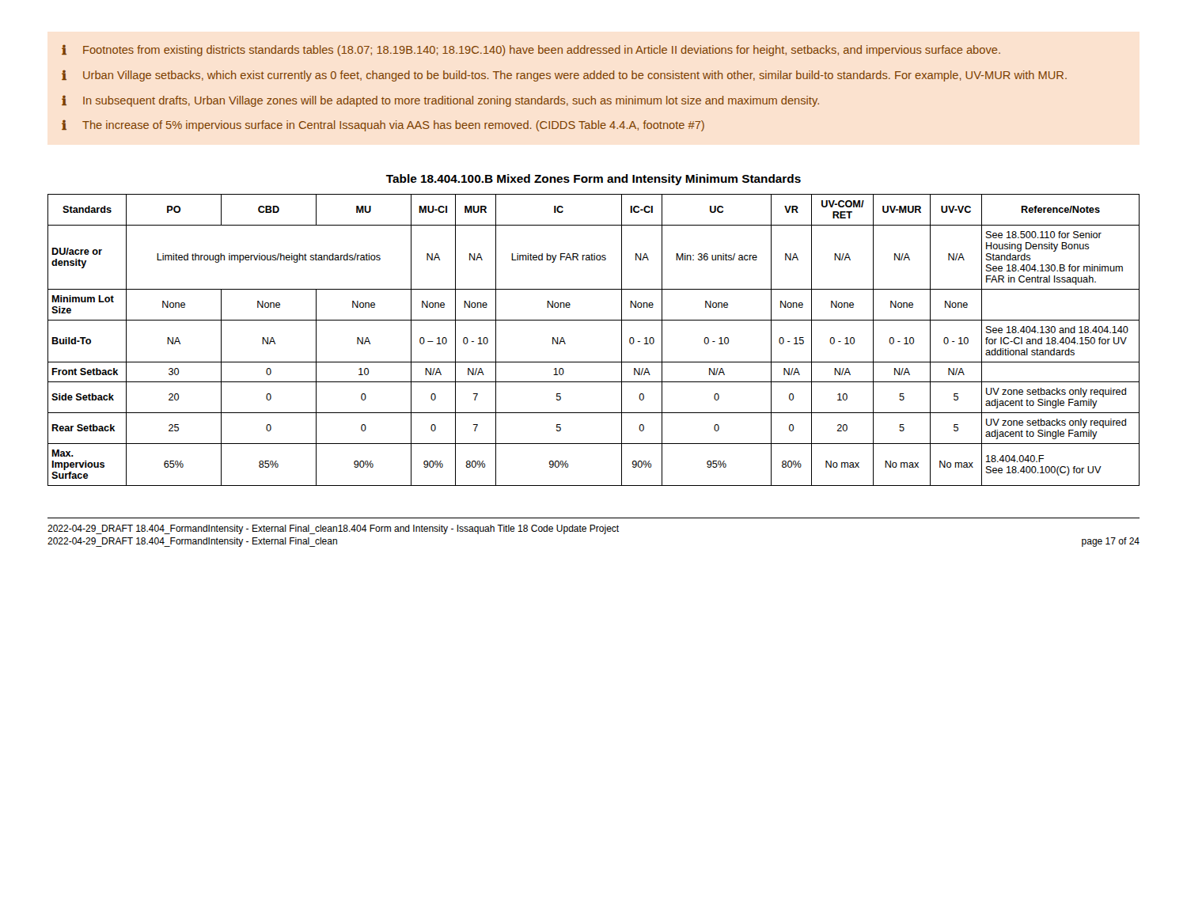Footnotes from existing districts standards tables (18.07; 18.19B.140; 18.19C.140) have been addressed in Article II deviations for height, setbacks, and impervious surface above.
Urban Village setbacks, which exist currently as 0 feet, changed to be build-tos. The ranges were added to be consistent with other, similar build-to standards. For example, UV-MUR with MUR.
In subsequent drafts, Urban Village zones will be adapted to more traditional zoning standards, such as minimum lot size and maximum density.
The increase of 5% impervious surface in Central Issaquah via AAS has been removed. (CIDDS Table 4.4.A, footnote #7)
Table 18.404.100.B Mixed Zones Form and Intensity Minimum Standards
| Standards | PO | CBD | MU | MU-CI | MUR | IC | IC-CI | UC | VR | UV-COM/ RET | UV-MUR | UV-VC | Reference/Notes |
| --- | --- | --- | --- | --- | --- | --- | --- | --- | --- | --- | --- | --- | --- |
| DU/acre or density | Limited through impervious/height standards/ratios | NA | NA | Limited by FAR ratios | NA | Min: 36 units/ acre | NA | N/A | N/A | N/A | See 18.500.110 for Senior Housing Density Bonus Standards See 18.404.130.B for minimum FAR in Central Issaquah. |
| Minimum Lot Size | None | None | None | None | None | None | None | None | None | None | None | None | |
| Build-To | NA | NA | NA | 0 – 10 | 0 - 10 | NA | 0 - 10 | 0 - 10 | 0 - 15 | 0 - 10 | 0 - 10 | 0 - 10 | See 18.404.130 and 18.404.140 for IC-CI and 18.404.150 for UV additional standards |
| Front Setback | 30 | 0 | 10 | N/A | N/A | 10 | N/A | N/A | N/A | N/A | N/A | N/A | |
| Side Setback | 20 | 0 | 0 | 0 | 7 | 5 | 0 | 0 | 0 | 10 | 5 | 5 | UV zone setbacks only required adjacent to Single Family |
| Rear Setback | 25 | 0 | 0 | 0 | 7 | 5 | 0 | 0 | 0 | 20 | 5 | 5 | UV zone setbacks only required adjacent to Single Family |
| Max. Impervious Surface | 65% | 85% | 90% | 90% | 80% | 90% | 90% | 95% | 80% | No max | No max | No max | 18.404.040.F See 18.400.100(C) for UV |
2022-04-29_DRAFT 18.404_FormandIntensity - External Final_clean18.404 Form and Intensity - Issaquah Title 18 Code Update Project
2022-04-29_DRAFT 18.404_FormandIntensity - External Final_clean page 17 of 24